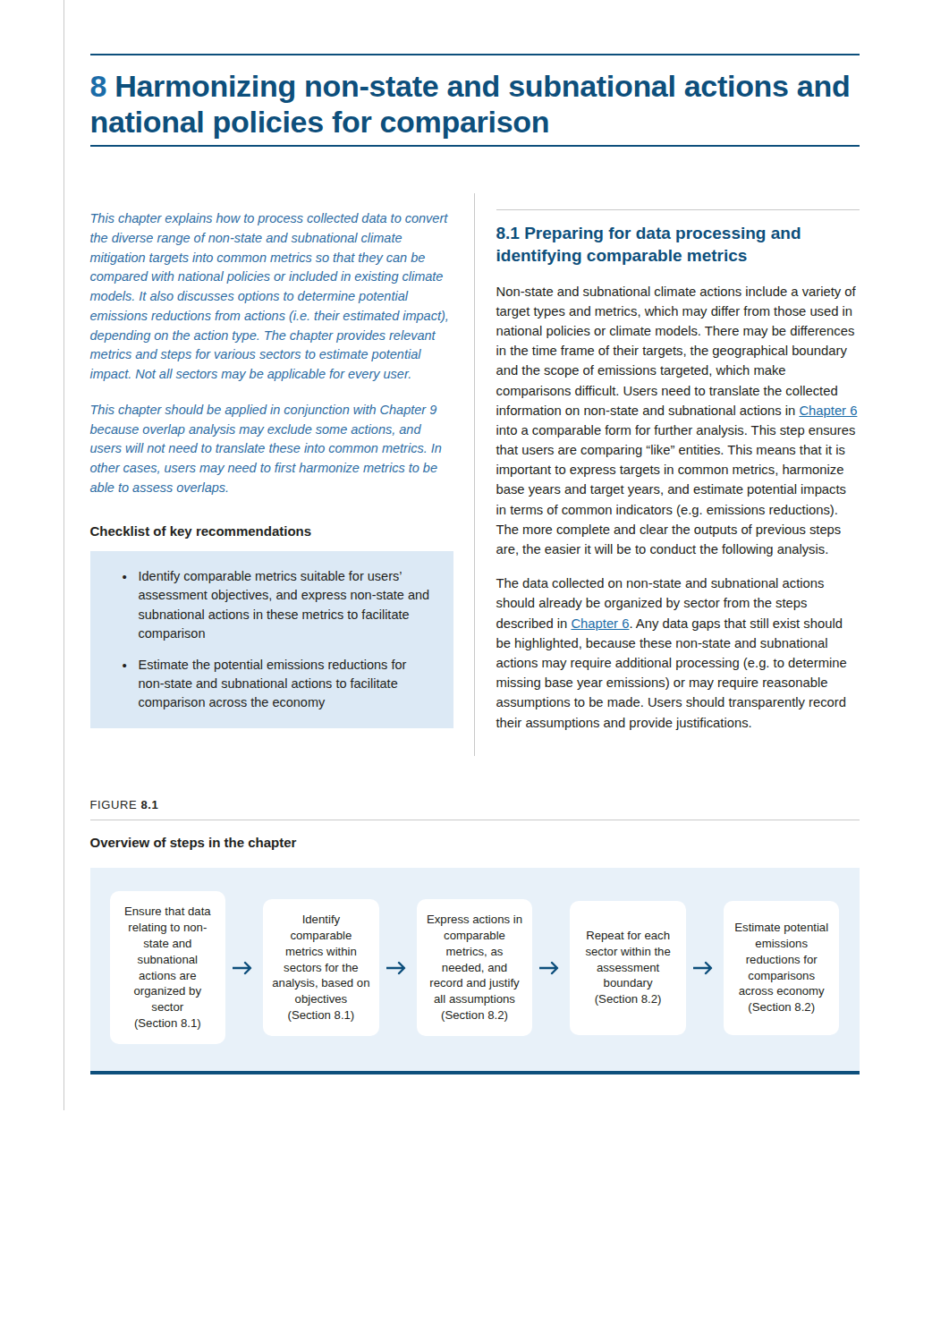8 Harmonizing non-state and subnational actions and national policies for comparison
This chapter explains how to process collected data to convert the diverse range of non-state and subnational climate mitigation targets into common metrics so that they can be compared with national policies or included in existing climate models. It also discusses options to determine potential emissions reductions from actions (i.e. their estimated impact), depending on the action type. The chapter provides relevant metrics and steps for various sectors to estimate potential impact. Not all sectors may be applicable for every user.
This chapter should be applied in conjunction with Chapter 9 because overlap analysis may exclude some actions, and users will not need to translate these into common metrics. In other cases, users may need to first harmonize metrics to be able to assess overlaps.
Checklist of key recommendations
Identify comparable metrics suitable for users’ assessment objectives, and express non-state and subnational actions in these metrics to facilitate comparison
Estimate the potential emissions reductions for non-state and subnational actions to facilitate comparison across the economy
8.1 Preparing for data processing and identifying comparable metrics
Non-state and subnational climate actions include a variety of target types and metrics, which may differ from those used in national policies or climate models. There may be differences in the time frame of their targets, the geographical boundary and the scope of emissions targeted, which make comparisons difficult. Users need to translate the collected information on non-state and subnational actions in Chapter 6 into a comparable form for further analysis. This step ensures that users are comparing “like” entities. This means that it is important to express targets in common metrics, harmonize base years and target years, and estimate potential impacts in terms of common indicators (e.g. emissions reductions). The more complete and clear the outputs of previous steps are, the easier it will be to conduct the following analysis.
The data collected on non-state and subnational actions should already be organized by sector from the steps described in Chapter 6. Any data gaps that still exist should be highlighted, because these non-state and subnational actions may require additional processing (e.g. to determine missing base year emissions) or may require reasonable assumptions to be made. Users should transparently record their assumptions and provide justifications.
FIGURE 8.1
Overview of steps in the chapter
Ensure that data relating to non-state and subnational actions are organized by sector
(Section 8.1)
Identify comparable metrics within sectors for the analysis, based on objectives
(Section 8.1)
Express actions in comparable metrics, as needed, and record and justify all assumptions
(Section 8.2)
Repeat for each sector within the assessment boundary
(Section 8.2)
Estimate potential emissions reductions for comparisons across economy
(Section 8.2)